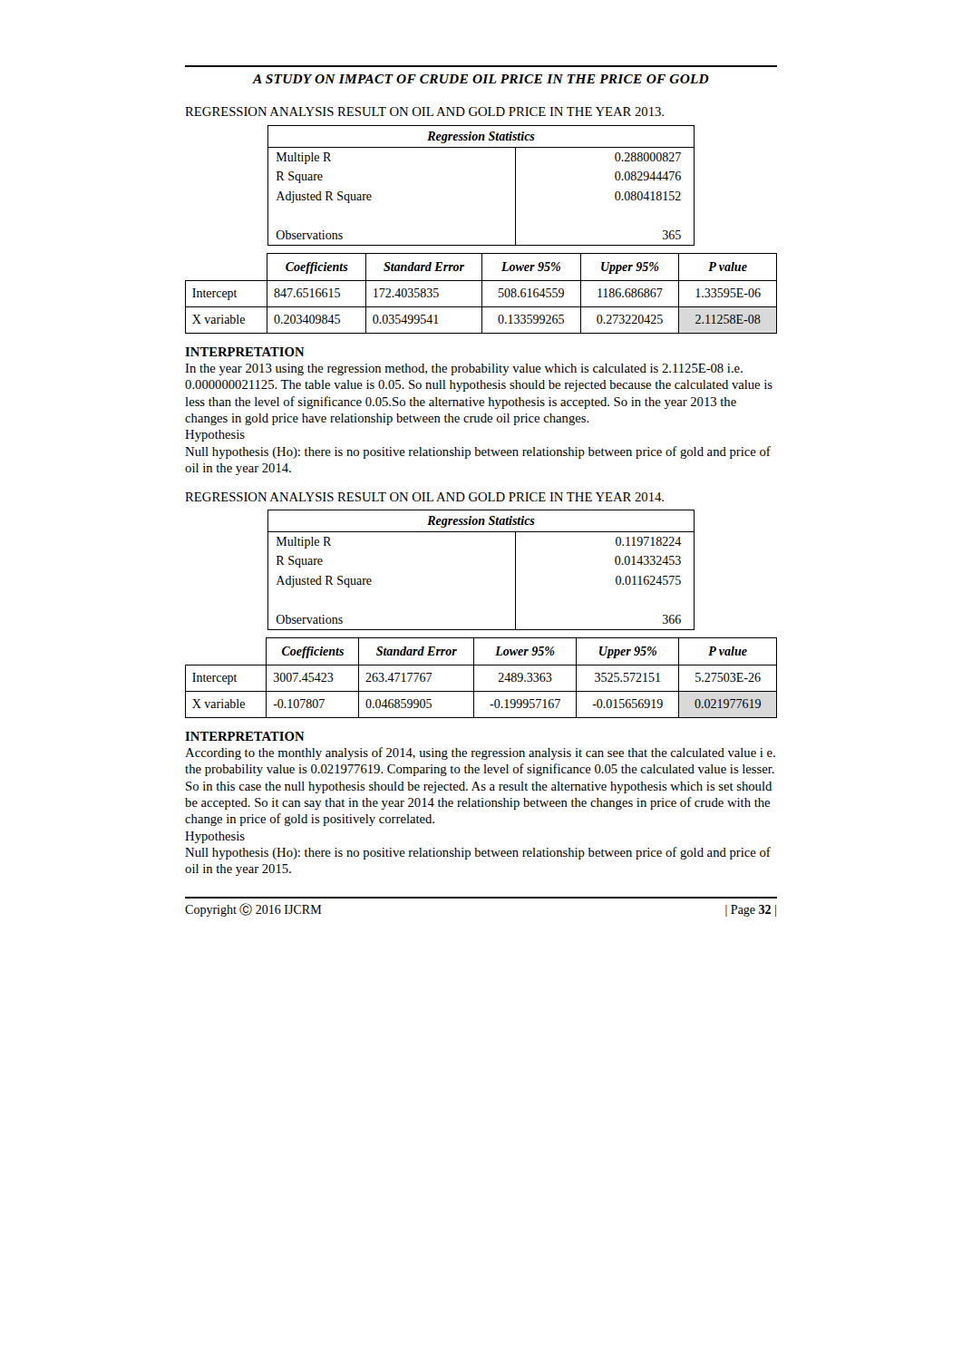A STUDY ON IMPACT OF CRUDE OIL PRICE IN THE PRICE OF GOLD
REGRESSION ANALYSIS RESULT ON OIL AND GOLD PRICE IN THE YEAR 2013.
| Regression Statistics |
| --- |
| Multiple R | 0.288000827 |
| R Square | 0.082944476 |
| Adjusted R Square | 0.080418152 |
| Observations | 365 |
| | Coefficients | Standard Error | Lower 95% | Upper 95% | P value |
| --- | --- | --- | --- | --- | --- |
| Intercept | 847.6516615 | 172.4035835 | 508.6164559 | 1186.686867 | 1.33595E-06 |
| X variable | 0.203409845 | 0.035499541 | 0.133599265 | 0.273220425 | 2.11258E-08 |
INTERPRETATION
In the year 2013 using the regression method, the probability value which is calculated is 2.1125E-08 i.e. 0.000000021125. The table value is 0.05. So null hypothesis should be rejected because the calculated value is less than the level of significance 0.05.So the alternative hypothesis is accepted. So in the year 2013 the changes in gold price have relationship between the crude oil price changes.
Hypothesis
Null hypothesis (Ho): there is no positive relationship between relationship between price of gold and price of oil in the year 2014.
REGRESSION ANALYSIS RESULT ON OIL AND GOLD PRICE IN THE YEAR 2014.
| Regression Statistics |
| --- |
| Multiple R | 0.119718224 |
| R Square | 0.014332453 |
| Adjusted R Square | 0.011624575 |
| Observations | 366 |
| | Coefficients | Standard Error | Lower 95% | Upper 95% | P value |
| --- | --- | --- | --- | --- | --- |
| Intercept | 3007.45423 | 263.4717767 | 2489.3363 | 3525.572151 | 5.27503E-26 |
| X variable | -0.107807 | 0.046859905 | -0.199957167 | -0.015656919 | 0.021977619 |
INTERPRETATION
According to the monthly analysis of 2014, using the regression analysis it can see that the calculated value i e. the probability value is 0.021977619. Comparing to the level of significance 0.05 the calculated value is lesser. So in this case the null hypothesis should be rejected. As a result the alternative hypothesis which is set should be accepted. So it can say that in the year 2014 the relationship between the changes in price of crude with the change in price of gold is positively correlated.
Hypothesis
Null hypothesis (Ho): there is no positive relationship between relationship between price of gold and price of oil in the year 2015.
Copyright Ⓒ 2016 IJCRM
| Page 32 |